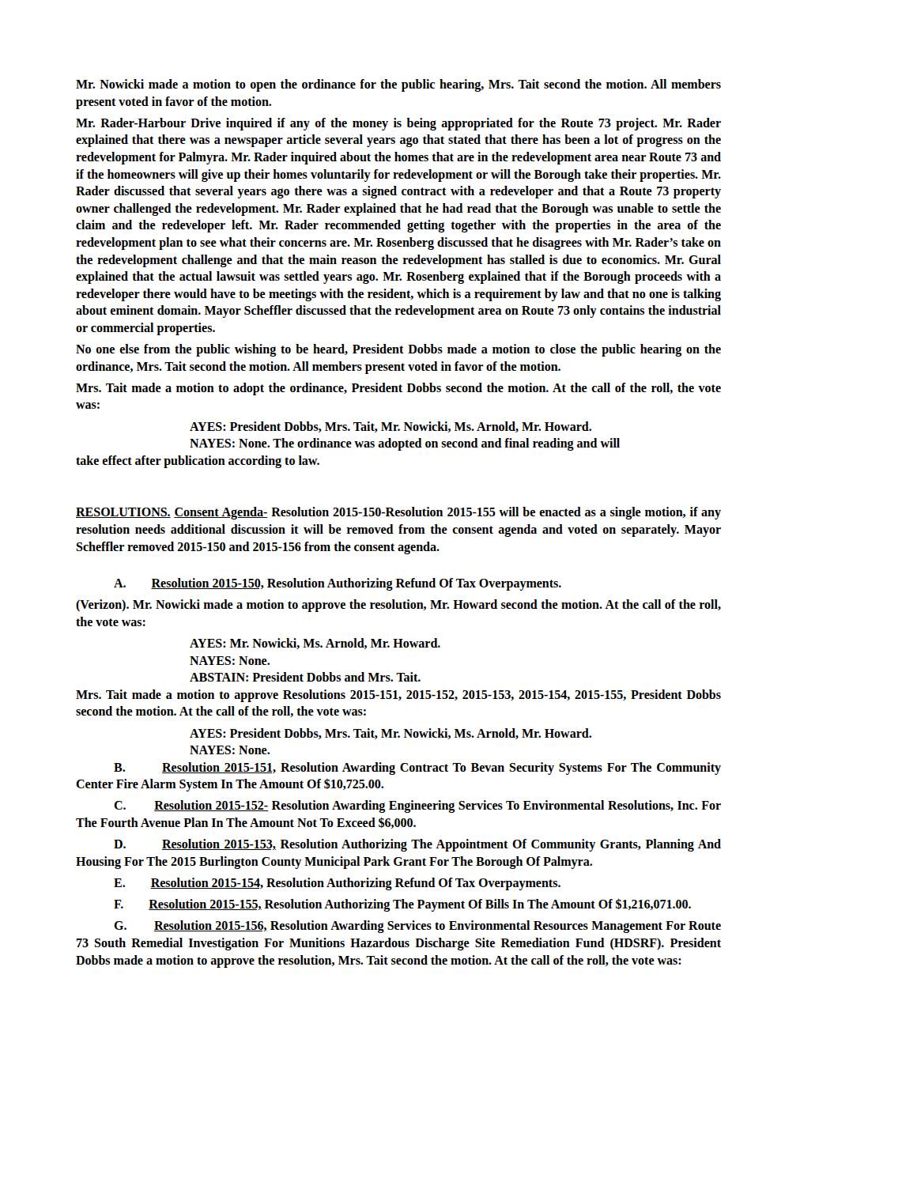Mr. Nowicki made a motion to open the ordinance for the public hearing, Mrs. Tait second the motion. All members present voted in favor of the motion.
Mr. Rader-Harbour Drive inquired if any of the money is being appropriated for the Route 73 project. Mr. Rader explained that there was a newspaper article several years ago that stated that there has been a lot of progress on the redevelopment for Palmyra. Mr. Rader inquired about the homes that are in the redevelopment area near Route 73 and if the homeowners will give up their homes voluntarily for redevelopment or will the Borough take their properties. Mr. Rader discussed that several years ago there was a signed contract with a redeveloper and that a Route 73 property owner challenged the redevelopment. Mr. Rader explained that he had read that the Borough was unable to settle the claim and the redeveloper left. Mr. Rader recommended getting together with the properties in the area of the redevelopment plan to see what their concerns are. Mr. Rosenberg discussed that he disagrees with Mr. Rader’s take on the redevelopment challenge and that the main reason the redevelopment has stalled is due to economics. Mr. Gural explained that the actual lawsuit was settled years ago. Mr. Rosenberg explained that if the Borough proceeds with a redeveloper there would have to be meetings with the resident, which is a requirement by law and that no one is talking about eminent domain. Mayor Scheffler discussed that the redevelopment area on Route 73 only contains the industrial or commercial properties.
No one else from the public wishing to be heard, President Dobbs made a motion to close the public hearing on the ordinance, Mrs. Tait second the motion. All members present voted in favor of the motion.
Mrs. Tait made a motion to adopt the ordinance, President Dobbs second the motion. At the call of the roll, the vote was:
AYES: President Dobbs, Mrs. Tait, Mr. Nowicki, Ms. Arnold, Mr. Howard.
NAYES: None. The ordinance was adopted on second and final reading and will
take effect after publication according to law.
RESOLUTIONS. Consent Agenda- Resolution 2015-150-Resolution 2015-155 will be enacted as a single motion, if any resolution needs additional discussion it will be removed from the consent agenda and voted on separately. Mayor Scheffler removed 2015-150 and 2015-156 from the consent agenda.
A. Resolution 2015-150, Resolution Authorizing Refund Of Tax Overpayments.
(Verizon). Mr. Nowicki made a motion to approve the resolution, Mr. Howard second the motion. At the call of the roll, the vote was:
AYES: Mr. Nowicki, Ms. Arnold, Mr. Howard.
NAYES: None.
ABSTAIN: President Dobbs and Mrs. Tait.
Mrs. Tait made a motion to approve Resolutions 2015-151, 2015-152, 2015-153, 2015-154, 2015-155, President Dobbs second the motion. At the call of the roll, the vote was:
AYES: President Dobbs, Mrs. Tait, Mr. Nowicki, Ms. Arnold, Mr. Howard.
NAYES: None.
B. Resolution 2015-151, Resolution Awarding Contract To Bevan Security Systems For The Community Center Fire Alarm System In The Amount Of $10,725.00.
C. Resolution 2015-152- Resolution Awarding Engineering Services To Environmental Resolutions, Inc. For The Fourth Avenue Plan In The Amount Not To Exceed $6,000.
D. Resolution 2015-153, Resolution Authorizing The Appointment Of Community Grants, Planning And Housing For The 2015 Burlington County Municipal Park Grant For The Borough Of Palmyra.
E. Resolution 2015-154, Resolution Authorizing Refund Of Tax Overpayments.
F. Resolution 2015-155, Resolution Authorizing The Payment Of Bills In The Amount Of $1,216,071.00.
G. Resolution 2015-156, Resolution Awarding Services to Environmental Resources Management For Route 73 South Remedial Investigation For Munitions Hazardous Discharge Site Remediation Fund (HDSRF). President Dobbs made a motion to approve the resolution, Mrs. Tait second the motion. At the call of the roll, the vote was: